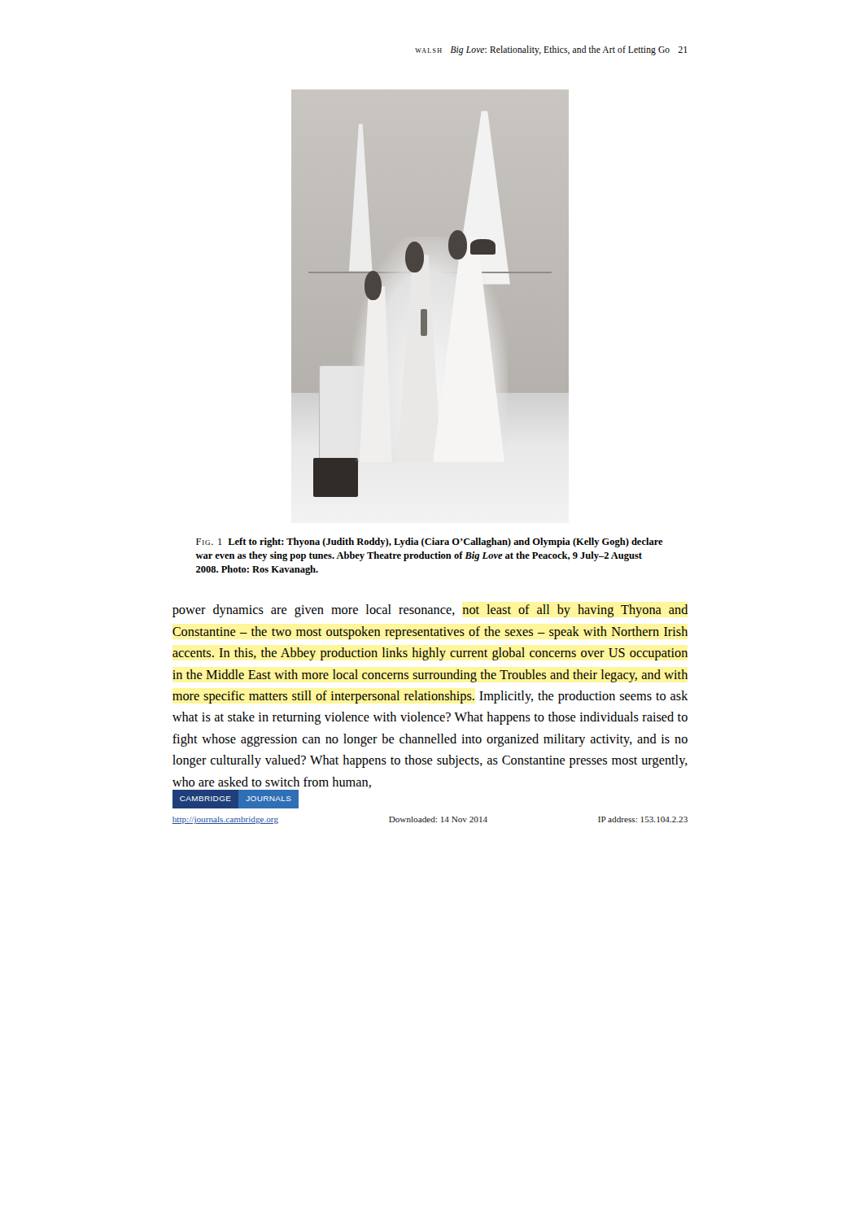walsh Big Love: Relationality, Ethics, and the Art of Letting Go 21
Fig. 1 Left to right: Thyona (Judith Roddy), Lydia (Ciara O’Callaghan) and Olympia (Kelly Gogh) declare war even as they sing pop tunes. Abbey Theatre production of Big Love at the Peacock, 9 July–2 August 2008. Photo: Ros Kavanagh.
power dynamics are given more local resonance, not least of all by having Thyona and Constantine – the two most outspoken representatives of the sexes – speak with Northern Irish accents. In this, the Abbey production links highly current global concerns over US occupation in the Middle East with more local concerns surrounding the Troubles and their legacy, and with more specific matters still of interpersonal relationships. Implicitly, the production seems to ask what is at stake in returning violence with violence? What happens to those individuals raised to fight whose aggression can no longer be channelled into organized military activity, and is no longer culturally valued? What happens to those subjects, as Constantine presses most urgently, who are asked to switch from human,
Cambridge Journals
http://journals.cambridge.org Downloaded: 14 Nov 2014 IP address: 153.104.2.23